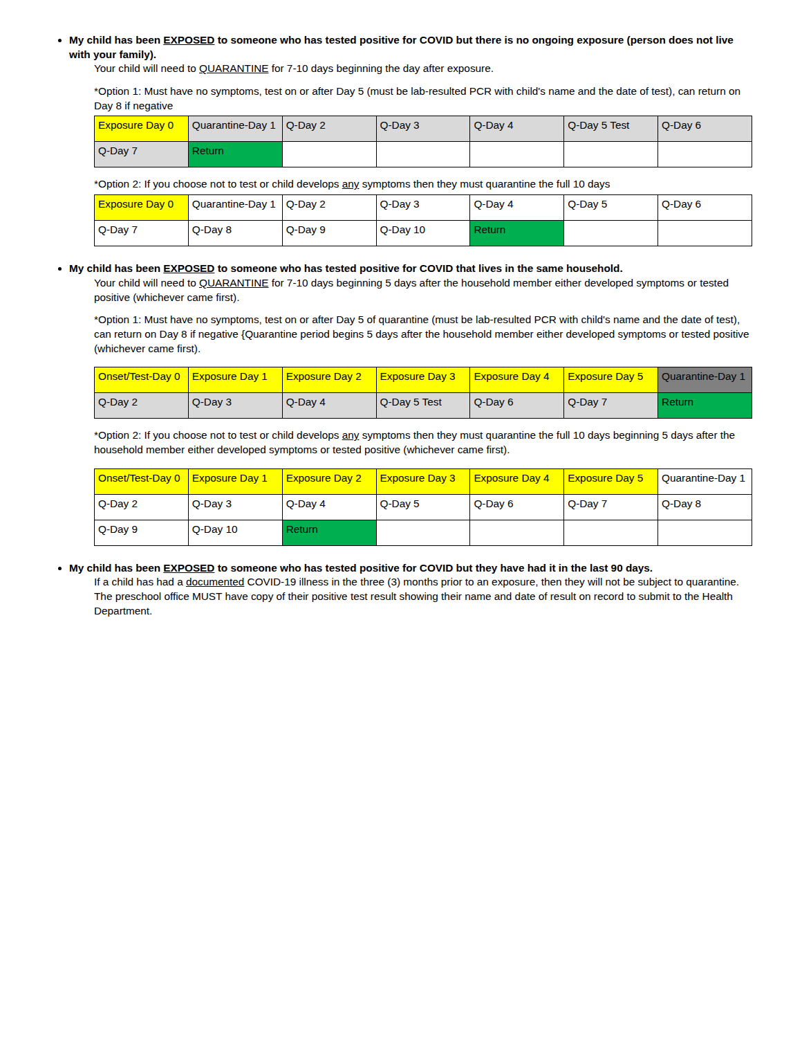My child has been EXPOSED to someone who has tested positive for COVID but there is no ongoing exposure (person does not live with your family).
Your child will need to QUARANTINE for 7-10 days beginning the day after exposure.
*Option 1: Must have no symptoms, test on or after Day 5 (must be lab-resulted PCR with child's name and the date of test), can return on Day 8 if negative
| Exposure Day 0 | Quarantine-Day 1 | Q-Day 2 | Q-Day 3 | Q-Day 4 | Q-Day 5 Test | Q-Day 6 |
| Q-Day 7 | Return | | | | | |
*Option 2: If you choose not to test or child develops any symptoms then they must quarantine the full 10 days
| Exposure Day 0 | Quarantine-Day 1 | Q-Day 2 | Q-Day 3 | Q-Day 4 | Q-Day 5 | Q-Day 6 |
| Q-Day 7 | Q-Day 8 | Q-Day 9 | Q-Day 10 | Return | | |
My child has been EXPOSED to someone who has tested positive for COVID that lives in the same household.
Your child will need to QUARANTINE for 7-10 days beginning 5 days after the household member either developed symptoms or tested positive (whichever came first).
*Option 1: Must have no symptoms, test on or after Day 5 of quarantine (must be lab-resulted PCR with child's name and the date of test), can return on Day 8 if negative {Quarantine period begins 5 days after the household member either developed symptoms or tested positive (whichever came first).
| Onset/Test-Day 0 | Exposure Day 1 | Exposure Day 2 | Exposure Day 3 | Exposure Day 4 | Exposure Day 5 | Quarantine-Day 1 |
| Q-Day 2 | Q-Day 3 | Q-Day 4 | Q-Day 5 Test | Q-Day 6 | Q-Day 7 | Return |
*Option 2: If you choose not to test or child develops any symptoms then they must quarantine the full 10 days beginning 5 days after the household member either developed symptoms or tested positive (whichever came first).
| Onset/Test-Day 0 | Exposure Day 1 | Exposure Day 2 | Exposure Day 3 | Exposure Day 4 | Exposure Day 5 | Quarantine-Day 1 |
| Q-Day 2 | Q-Day 3 | Q-Day 4 | Q-Day 5 | Q-Day 6 | Q-Day 7 | Q-Day 8 |
| Q-Day 9 | Q-Day 10 | Return | | | | |
My child has been EXPOSED to someone who has tested positive for COVID but they have had it in the last 90 days.
If a child has had a documented COVID-19 illness in the three (3) months prior to an exposure, then they will not be subject to quarantine. The preschool office MUST have copy of their positive test result showing their name and date of result on record to submit to the Health Department.